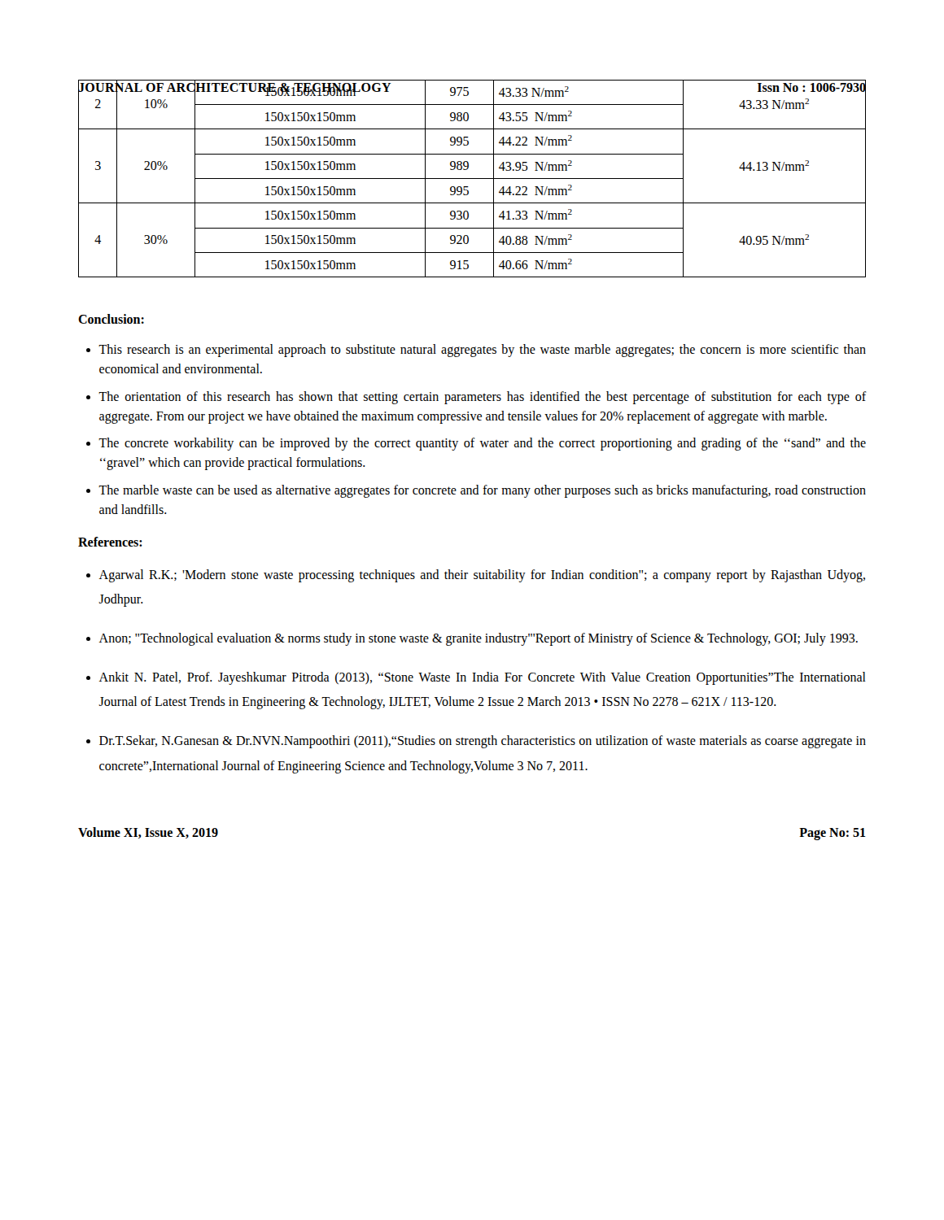JOURNAL OF ARCHITECTURE & TECHNOLOGY Issn No : 1006-7930
| 2 | 10% | 150x150x150mm | 975 | 43.33 N/mm 2 | 43.33 N/mm 2 |
| 150x150x150mm | 980 | 43.55 N/mm 2 |
| 3 | 20% | 150x150x150mm | 995 | 44.22 N/mm 2 | 44.13 N/mm 2 |
| 150x150x150mm | 989 | 43.95 N/mm 2 |
| 150x150x150mm | 995 | 44.22 N/mm 2 |
| 4 | 30% | 150x150x150mm | 930 | 41.33 N/mm 2 | 40.95 N/mm 2 |
| 150x150x150mm | 920 | 40.88 N/mm 2 |
| 150x150x150mm | 915 | 40.66 N/mm 2 |
Conclusion:
This research is an experimental approach to substitute natural aggregates by the waste marble aggregates; the concern is more scientific than economical and environmental.
The orientation of this research has shown that setting certain parameters has identified the best percentage of substitution for each type of aggregate. From our project we have obtained the maximum compressive and tensile values for 20% replacement of aggregate with marble.
The concrete workability can be improved by the correct quantity of water and the correct proportioning and grading of the ‘‘sand” and the ‘‘gravel” which can provide practical formulations.
The marble waste can be used as alternative aggregates for concrete and for many other purposes such as bricks manufacturing, road construction and landfills.
References:
Agarwal R.K.; 'Modern stone waste processing techniques and their suitability for Indian condition"; a company report by Rajasthan Udyog, Jodhpur.
Anon; "Technological evaluation & norms study in stone waste & granite industry"'Report of Ministry of Science & Technology, GOI; July 1993.
Ankit N. Patel, Prof. Jayeshkumar Pitroda (2013), “Stone Waste In India For Concrete With Value Creation Opportunities”The International Journal of Latest Trends in Engineering & Technology, IJLTET, Volume 2 Issue 2 March 2013 • ISSN No 2278 – 621X / 113-120.
Dr.T.Sekar, N.Ganesan & Dr.NVN.Nampoothiri (2011),“Studies on strength characteristics on utilization of waste materials as coarse aggregate in concrete”,International Journal of Engineering Science and Technology,Volume 3 No 7, 2011.
Volume XI, Issue X, 2019 Page No: 51